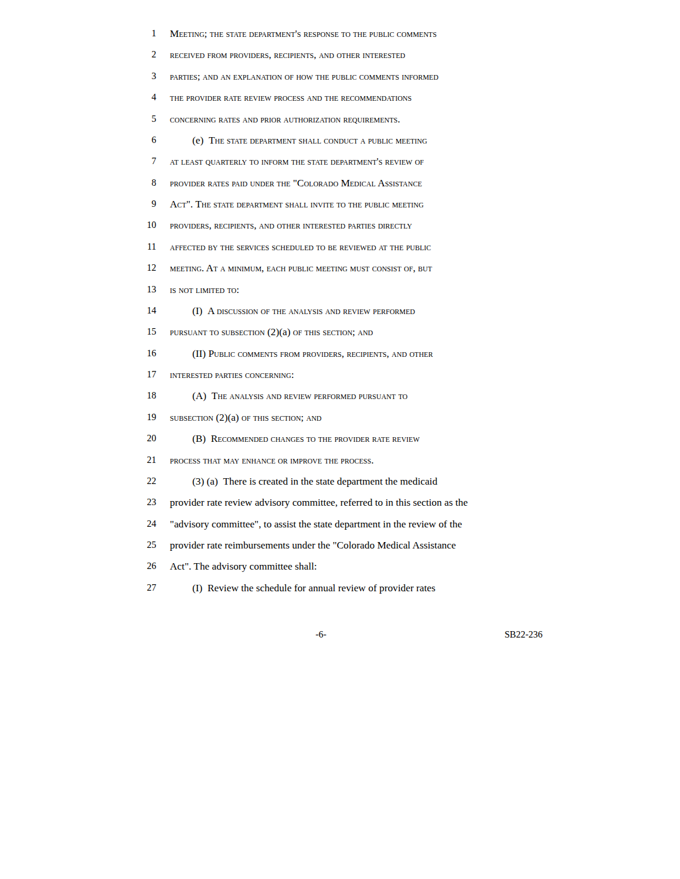Meeting; the state department's response to the public comments
received from providers, recipients, and other interested
parties; and an explanation of how the public comments informed
the provider rate review process and the recommendations
concerning rates and prior authorization requirements.
(e) The state department shall conduct a public meeting
at least quarterly to inform the state department's review of
provider rates paid under the "Colorado Medical Assistance
Act". The state department shall invite to the public meeting
providers, recipients, and other interested parties directly
affected by the services scheduled to be reviewed at the public
meeting. At a minimum, each public meeting must consist of, but
is not limited to:
(I) A discussion of the analysis and review performed
pursuant to subsection (2)(a) of this section; and
(II) Public comments from providers, recipients, and other
interested parties concerning:
(A) The analysis and review performed pursuant to
subsection (2)(a) of this section; and
(B) Recommended changes to the provider rate review
process that may enhance or improve the process.
(3) (a) There is created in the state department the medicaid
provider rate review advisory committee, referred to in this section as the
"advisory committee", to assist the state department in the review of the
provider rate reimbursements under the "Colorado Medical Assistance
Act". The advisory committee shall:
(I) Review the schedule for annual review of provider rates
-6- SB22-236